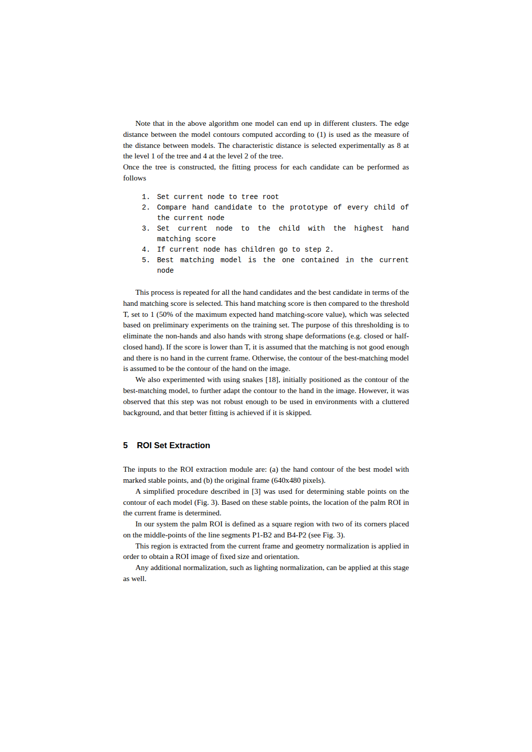Note that in the above algorithm one model can end up in different clusters. The edge distance between the model contours computed according to (1) is used as the measure of the distance between models. The characteristic distance is selected experimentally as 8 at the level 1 of the tree and 4 at the level 2 of the tree.
Once the tree is constructed, the fitting process for each candidate can be performed as follows
Set current node to tree root
Compare hand candidate to the prototype of every child of the current node
Set current node to the child with the highest hand matching score
If current node has children go to step 2.
Best matching model is the one contained in the current node
This process is repeated for all the hand candidates and the best candidate in terms of the hand matching score is selected. This hand matching score is then compared to the threshold T, set to 1 (50% of the maximum expected hand matching-score value), which was selected based on preliminary experiments on the training set. The purpose of this thresholding is to eliminate the non-hands and also hands with strong shape deformations (e.g. closed or half-closed hand). If the score is lower than T, it is assumed that the matching is not good enough and there is no hand in the current frame. Otherwise, the contour of the best-matching model is assumed to be the contour of the hand on the image.
We also experimented with using snakes [18], initially positioned as the contour of the best-matching model, to further adapt the contour to the hand in the image. However, it was observed that this step was not robust enough to be used in environments with a cluttered background, and that better fitting is achieved if it is skipped.
5 ROI Set Extraction
The inputs to the ROI extraction module are: (a) the hand contour of the best model with marked stable points, and (b) the original frame (640x480 pixels).
A simplified procedure described in [3] was used for determining stable points on the contour of each model (Fig. 3). Based on these stable points, the location of the palm ROI in the current frame is determined.
In our system the palm ROI is defined as a square region with two of its corners placed on the middle-points of the line segments P1-B2 and B4-P2 (see Fig. 3).
This region is extracted from the current frame and geometry normalization is applied in order to obtain a ROI image of fixed size and orientation.
Any additional normalization, such as lighting normalization, can be applied at this stage as well.